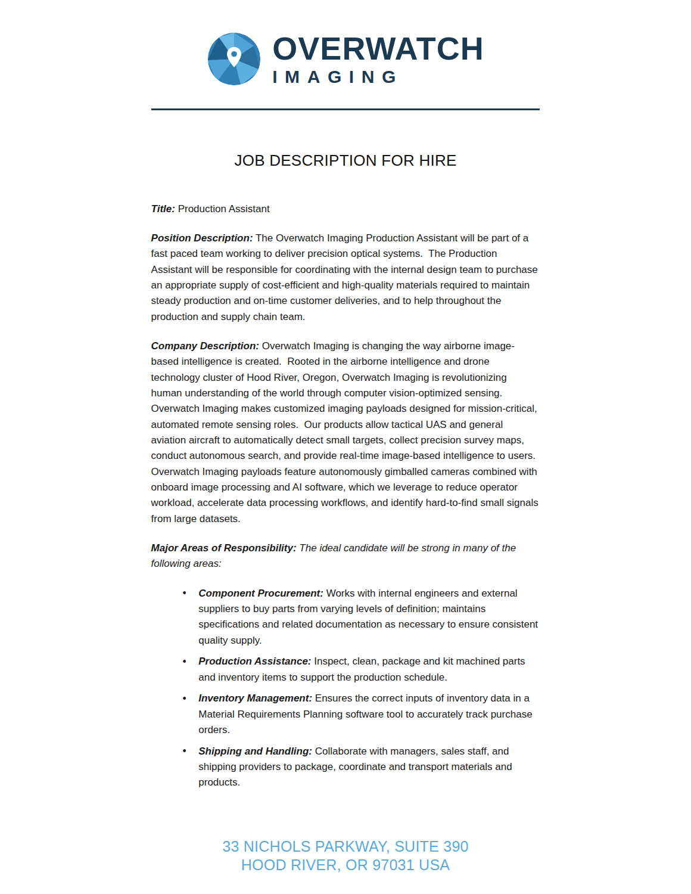OVERWATCH IMAGING
JOB DESCRIPTION FOR HIRE
Title: Production Assistant
Position Description: The Overwatch Imaging Production Assistant will be part of a fast paced team working to deliver precision optical systems. The Production Assistant will be responsible for coordinating with the internal design team to purchase an appropriate supply of cost-efficient and high-quality materials required to maintain steady production and on-time customer deliveries, and to help throughout the production and supply chain team.
Company Description: Overwatch Imaging is changing the way airborne image-based intelligence is created. Rooted in the airborne intelligence and drone technology cluster of Hood River, Oregon, Overwatch Imaging is revolutionizing human understanding of the world through computer vision-optimized sensing. Overwatch Imaging makes customized imaging payloads designed for mission-critical, automated remote sensing roles. Our products allow tactical UAS and general aviation aircraft to automatically detect small targets, collect precision survey maps, conduct autonomous search, and provide real-time image-based intelligence to users. Overwatch Imaging payloads feature autonomously gimballed cameras combined with onboard image processing and AI software, which we leverage to reduce operator workload, accelerate data processing workflows, and identify hard-to-find small signals from large datasets.
Major Areas of Responsibility: The ideal candidate will be strong in many of the following areas:
Component Procurement: Works with internal engineers and external suppliers to buy parts from varying levels of definition; maintains specifications and related documentation as necessary to ensure consistent quality supply.
Production Assistance: Inspect, clean, package and kit machined parts and inventory items to support the production schedule.
Inventory Management: Ensures the correct inputs of inventory data in a Material Requirements Planning software tool to accurately track purchase orders.
Shipping and Handling: Collaborate with managers, sales staff, and shipping providers to package, coordinate and transport materials and products.
33 NICHOLS PARKWAY, SUITE 390 HOOD RIVER, OR 97031 USA